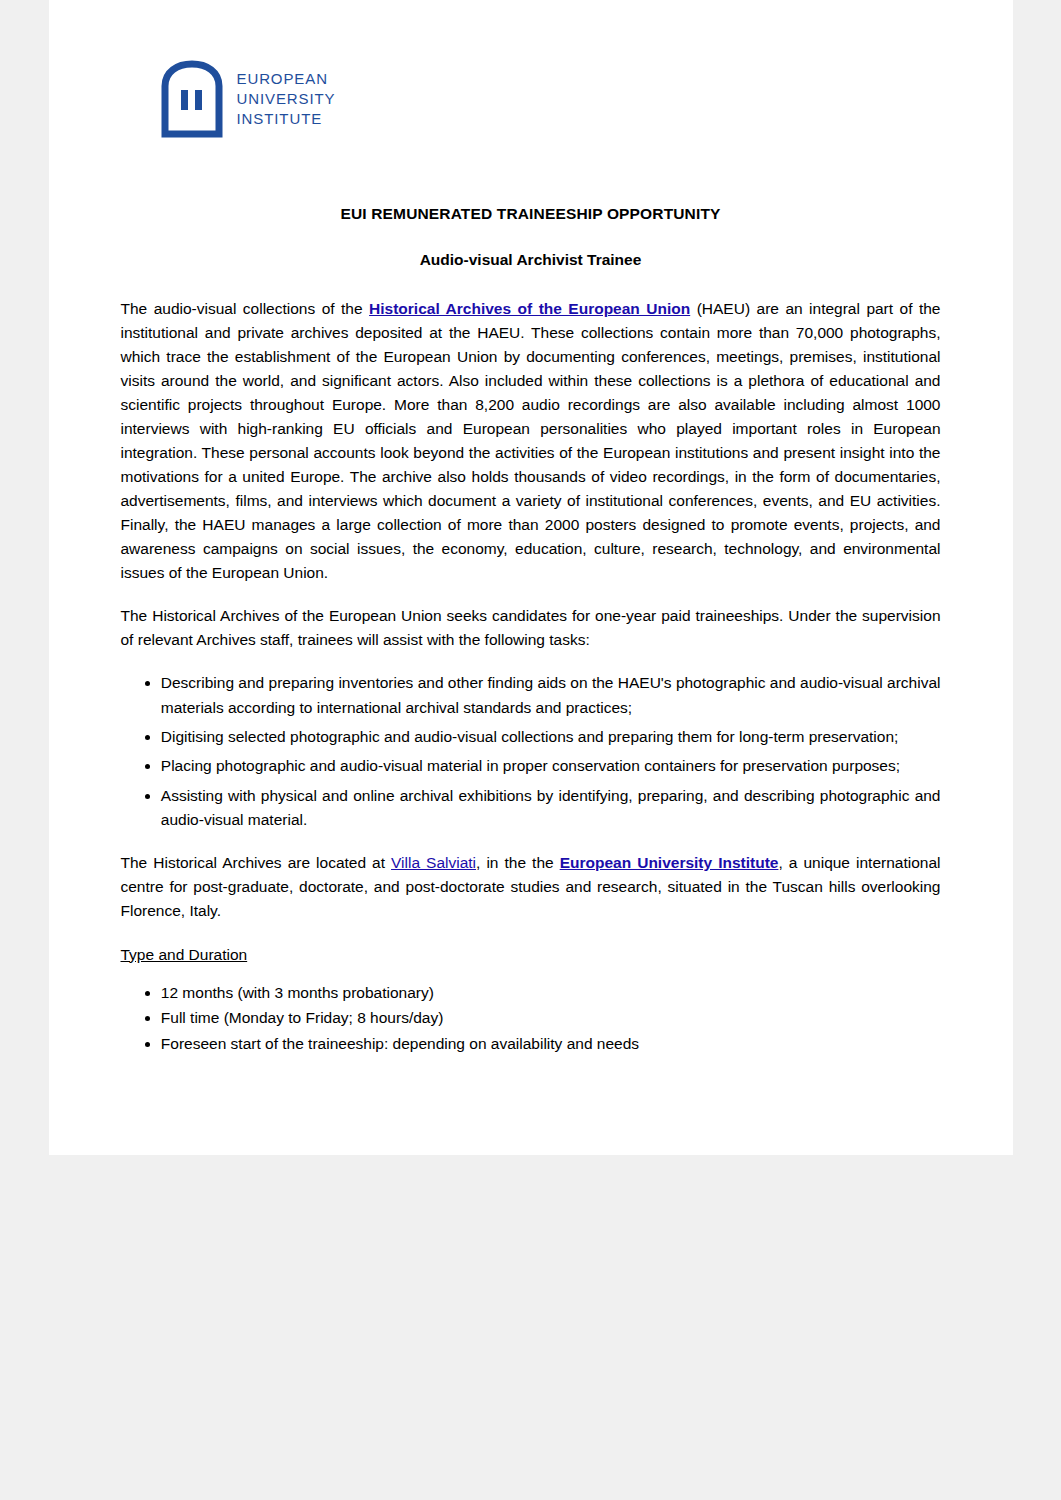European
University
Institute
EUI Remunerated Traineeship Opportunity
Audio-visual Archivist Trainee
The audio-visual collections of the Historical Archives of the European Union (HAEU) are an integral part of the institutional and private archives deposited at the HAEU. These collections contain more than 70,000 photographs, which trace the establishment of the European Union by documenting conferences, meetings, premises, institutional visits around the world, and significant actors. Also included within these collections is a plethora of educational and scientific projects throughout Europe. More than 8,200 audio recordings are also available including almost 1000 interviews with high-ranking EU officials and European personalities who played important roles in European integration. These personal accounts look beyond the activities of the European institutions and present insight into the motivations for a united Europe. The archive also holds thousands of video recordings, in the form of documentaries, advertisements, films, and interviews which document a variety of institutional conferences, events, and EU activities. Finally, the HAEU manages a large collection of more than 2000 posters designed to promote events, projects, and awareness campaigns on social issues, the economy, education, culture, research, technology, and environmental issues of the European Union.
The Historical Archives of the European Union seeks candidates for one-year paid traineeships. Under the supervision of relevant Archives staff, trainees will assist with the following tasks:
Describing and preparing inventories and other finding aids on the HAEU's photographic and audio-visual archival materials according to international archival standards and practices;
Digitising selected photographic and audio-visual collections and preparing them for long-term preservation;
Placing photographic and audio-visual material in proper conservation containers for preservation purposes;
Assisting with physical and online archival exhibitions by identifying, preparing, and describing photographic and audio-visual material.
The Historical Archives are located at Villa Salviati, in the the European University Institute, a unique international centre for post-graduate, doctorate, and post-doctorate studies and research, situated in the Tuscan hills overlooking Florence, Italy.
Type and Duration
12 months (with 3 months probationary)
Full time (Monday to Friday; 8 hours/day)
Foreseen start of the traineeship: depending on availability and needs